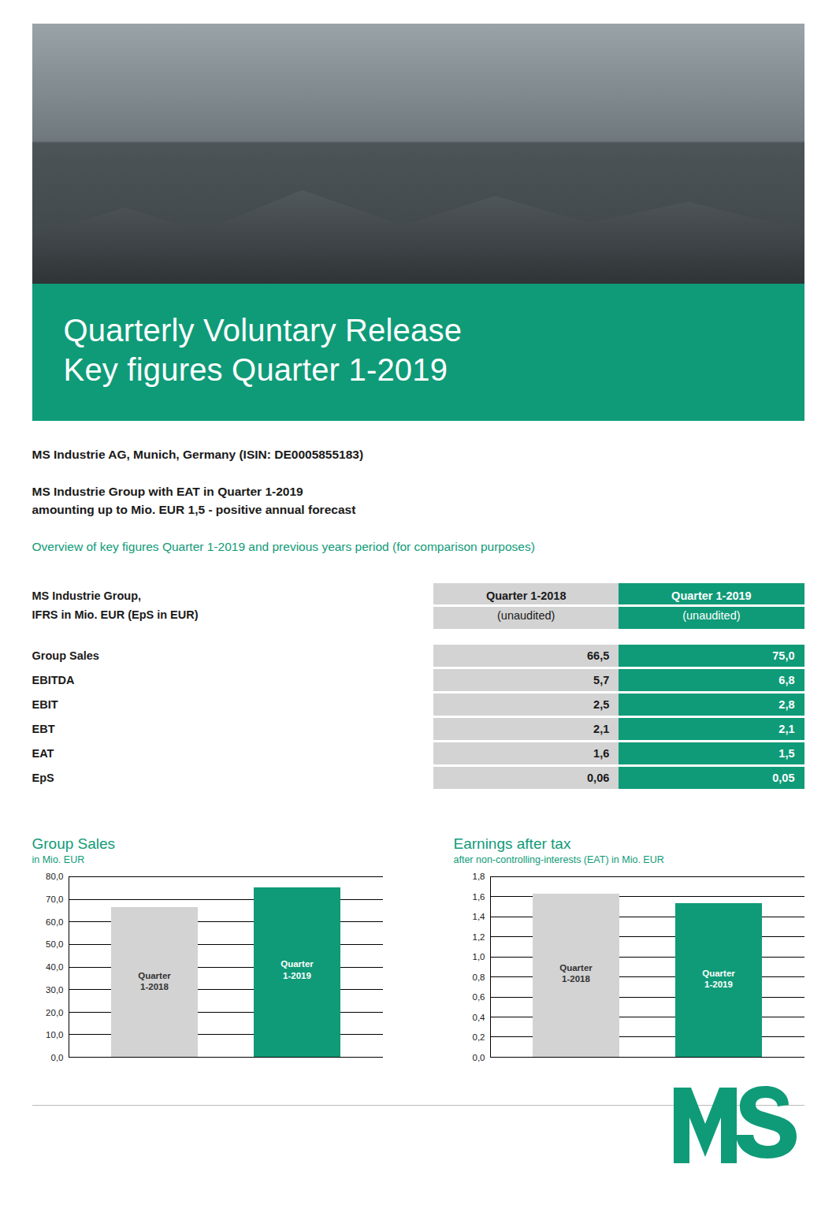Quarterly Voluntary Release
Key figures Quarter 1-2019
MS Industrie AG, Munich, Germany (ISIN: DE0005855183)
MS Industrie Group with EAT in Quarter 1-2019
amounting up to Mio. EUR 1,5 - positive annual forecast
Overview of key figures Quarter 1-2019 and previous years period (for comparison purposes)
| MS Industrie Group, | | Quarter 1-2018 | Quarter 1-2019 |
| --- | --- | --- | --- |
| IFRS in Mio. EUR (EpS in EUR) | | (unaudited) | (unaudited) |
| Group Sales | | 66,5 | 75,0 |
| EBITDA | | 5,7 | 6,8 |
| EBIT | | 2,5 | 2,8 |
| EBT | | 2,1 | 2,1 |
| EAT | | 1,6 | 1,5 |
| EpS | | 0,06 | 0,05 |
Group Sales
in Mio. EUR
80,0 70,0 60,0 50,0 40,0 30,0 20,0 10,0 0,0
Quarter
1-2018
Quarter
1-2019
Earnings after tax
after non-controlling-interests (EAT) in Mio. EUR
1,8 1,6 1,4 1,2 1,0 0,8 0,6 0,4 0,2 0,0
Quarter
1-2018
Quarter
1-2019